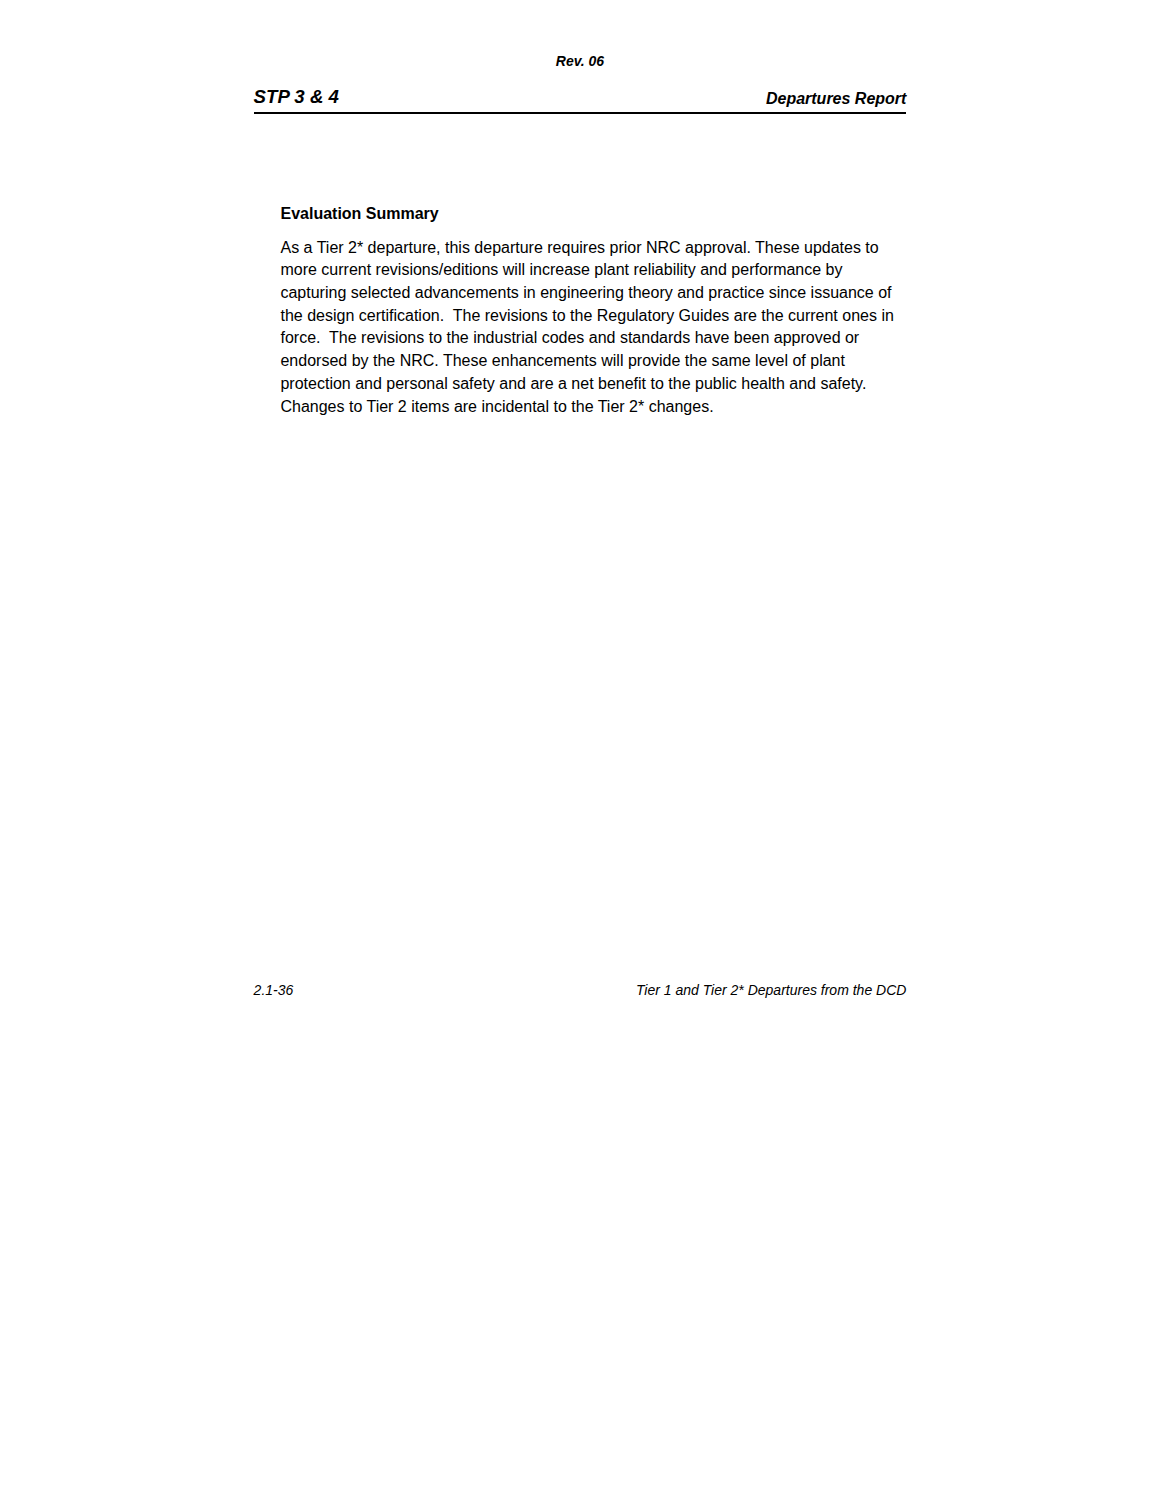Rev. 06
STP 3 & 4
Departures Report
Evaluation Summary
As a Tier 2* departure, this departure requires prior NRC approval. These updates to more current revisions/editions will increase plant reliability and performance by capturing selected advancements in engineering theory and practice since issuance of the design certification. The revisions to the Regulatory Guides are the current ones in force. The revisions to the industrial codes and standards have been approved or endorsed by the NRC. These enhancements will provide the same level of plant protection and personal safety and are a net benefit to the public health and safety. Changes to Tier 2 items are incidental to the Tier 2* changes.
2.1-36
Tier 1 and Tier 2* Departures from the DCD